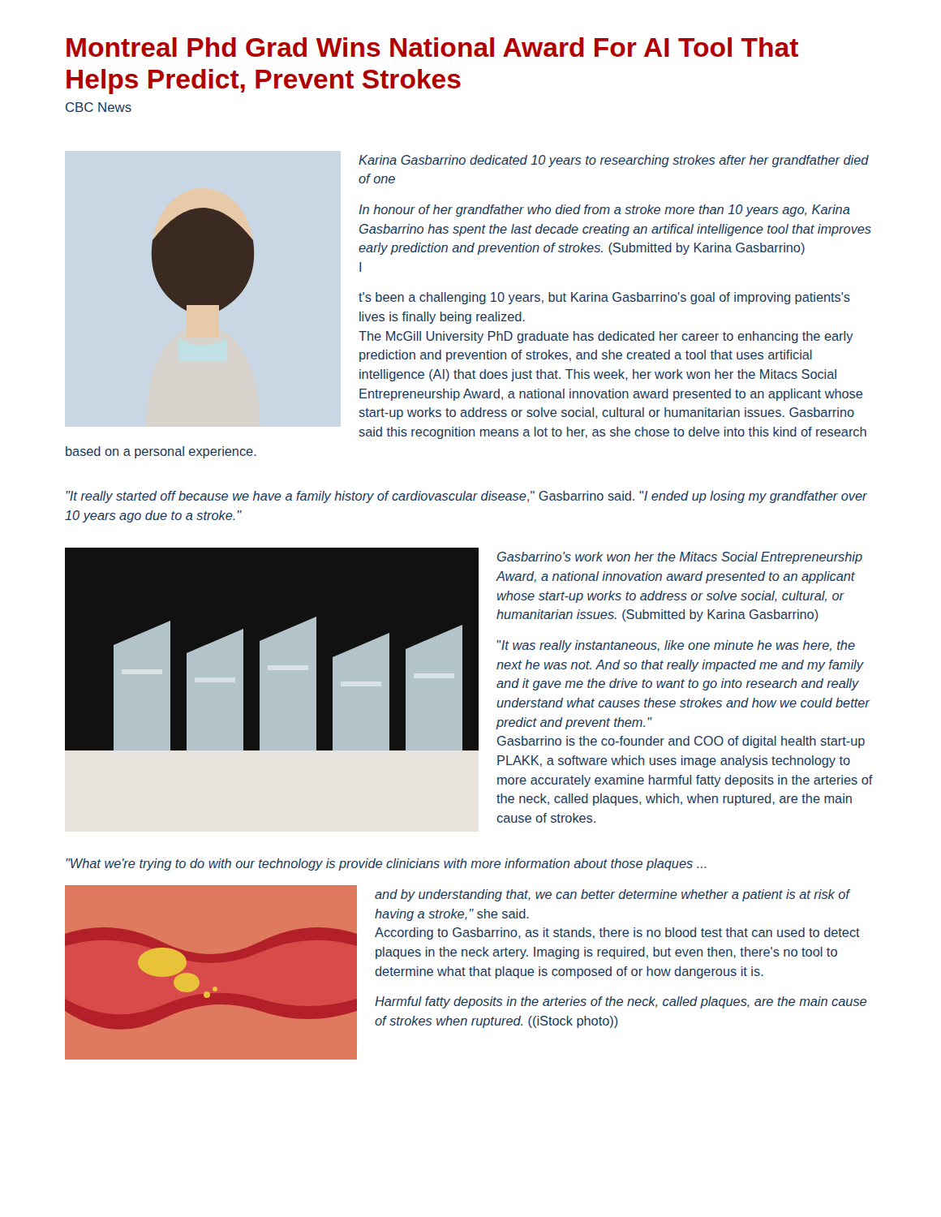Montreal Phd Grad Wins National Award For AI Tool That Helps Predict, Prevent Strokes
CBC News
Karina Gasbarrino dedicated 10 years to researching strokes after her grandfather died of one
In honour of her grandfather who died from a stroke more than 10 years ago, Karina Gasbarrino has spent the last decade creating an artifical intelligence tool that improves early prediction and prevention of strokes. (Submitted by Karina Gasbarrino)
I
t's been a challenging 10 years, but Karina Gasbarrino's goal of improving patients's lives is finally being realized.
The McGill University PhD graduate has dedicated her career to enhancing the early prediction and prevention of strokes, and she created a tool that uses artificial intelligence (AI) that does just that. This week, her work won her the Mitacs Social Entrepreneurship Award, a national innovation award presented to an applicant whose start-up works to address or solve social, cultural or humanitarian issues. Gasbarrino said this recognition means a lot to her, as she chose to delve into this kind of research based on a personal experience.
"It really started off because we have a family history of cardiovascular disease," Gasbarrino said. "I ended up losing my grandfather over 10 years ago due to a stroke."
Gasbarrino's work won her the Mitacs Social Entrepreneurship Award, a national innovation award presented to an applicant whose start-up works to address or solve social, cultural, or humanitarian issues. (Submitted by Karina Gasbarrino)
"It was really instantaneous, like one minute he was here, the next he was not. And so that really impacted me and my family and it gave me the drive to want to go into research and really understand what causes these strokes and how we could better predict and prevent them."
Gasbarrino is the co-founder and COO of digital health start-up PLAKK, a software which uses image analysis technology to more accurately examine harmful fatty deposits in the arteries of the neck, called plaques, which, when ruptured, are the main cause of strokes.
"What we're trying to do with our technology is provide clinicians with more information about those plaques ...
and by understanding that, we can better determine whether a patient is at risk of having a stroke," she said.
According to Gasbarrino, as it stands, there is no blood test that can used to detect plaques in the neck artery. Imaging is required, but even then, there's no tool to determine what that plaque is composed of or how dangerous it is.
Harmful fatty deposits in the arteries of the neck, called plaques, are the main cause of strokes when ruptured. ((iStock photo))